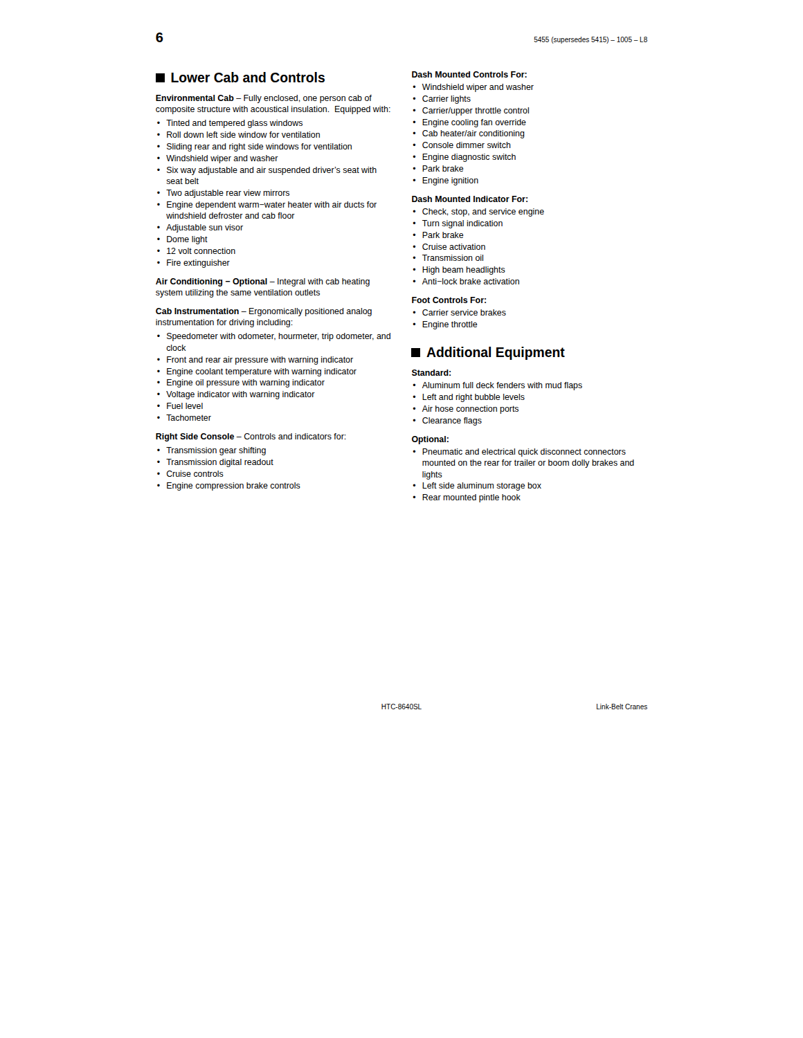6
5455 (supersedes 5415) – 1005 – L8
Lower Cab and Controls
Environmental Cab – Fully enclosed, one person cab of composite structure with acoustical insulation. Equipped with:
Tinted and tempered glass windows
Roll down left side window for ventilation
Sliding rear and right side windows for ventilation
Windshield wiper and washer
Six way adjustable and air suspended driver’s seat with seat belt
Two adjustable rear view mirrors
Engine dependent warm−water heater with air ducts for windshield defroster and cab floor
Adjustable sun visor
Dome light
12 volt connection
Fire extinguisher
Air Conditioning − Optional – Integral with cab heating system utilizing the same ventilation outlets
Cab Instrumentation – Ergonomically positioned analog instrumentation for driving including:
Speedometer with odometer, hourmeter, trip odometer, and clock
Front and rear air pressure with warning indicator
Engine coolant temperature with warning indicator
Engine oil pressure with warning indicator
Voltage indicator with warning indicator
Fuel level
Tachometer
Right Side Console – Controls and indicators for:
Transmission gear shifting
Transmission digital readout
Cruise controls
Engine compression brake controls
Dash Mounted Controls For:
Windshield wiper and washer
Carrier lights
Carrier/upper throttle control
Engine cooling fan override
Cab heater/air conditioning
Console dimmer switch
Engine diagnostic switch
Park brake
Engine ignition
Dash Mounted Indicator For:
Check, stop, and service engine
Turn signal indication
Park brake
Cruise activation
Transmission oil
High beam headlights
Anti−lock brake activation
Foot Controls For:
Carrier service brakes
Engine throttle
Additional Equipment
Standard:
Aluminum full deck fenders with mud flaps
Left and right bubble levels
Air hose connection ports
Clearance flags
Optional:
Pneumatic and electrical quick disconnect connectors mounted on the rear for trailer or boom dolly brakes and lights
Left side aluminum storage box
Rear mounted pintle hook
HTC-8640SL
Link-Belt Cranes